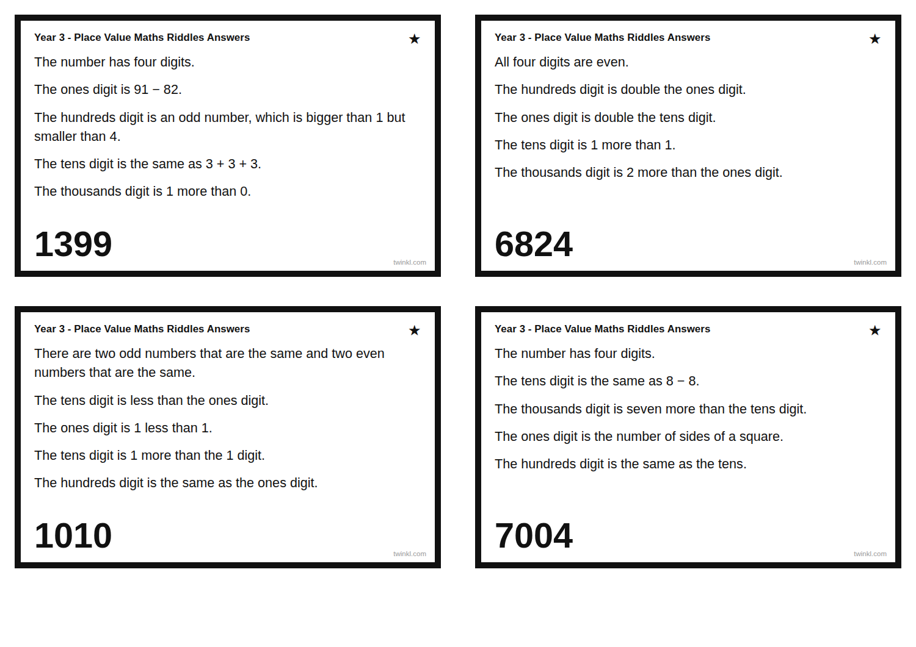Year 3 - Place Value Maths Riddles Answers
★
The number has four digits.
The ones digit is 91 − 82.
The hundreds digit is an odd number, which is bigger than 1 but smaller than 4.
The tens digit is the same as 3 + 3 + 3.
The thousands digit is 1 more than 0.
1399
twinkl.com
Year 3 - Place Value Maths Riddles Answers
★
All four digits are even.
The hundreds digit is double the ones digit.
The ones digit is double the tens digit.
The tens digit is 1 more than 1.
The thousands digit is 2 more than the ones digit.
6824
twinkl.com
Year 3 - Place Value Maths Riddles Answers
★
There are two odd numbers that are the same and two even numbers that are the same.
The tens digit is less than the ones digit.
The ones digit is 1 less than 1.
The tens digit is 1 more than the 1 digit.
The hundreds digit is the same as the ones digit.
1010
twinkl.com
Year 3 - Place Value Maths Riddles Answers
★
The number has four digits.
The tens digit is the same as 8 − 8.
The thousands digit is seven more than the tens digit.
The ones digit is the number of sides of a square.
The hundreds digit is the same as the tens.
7004
twinkl.com